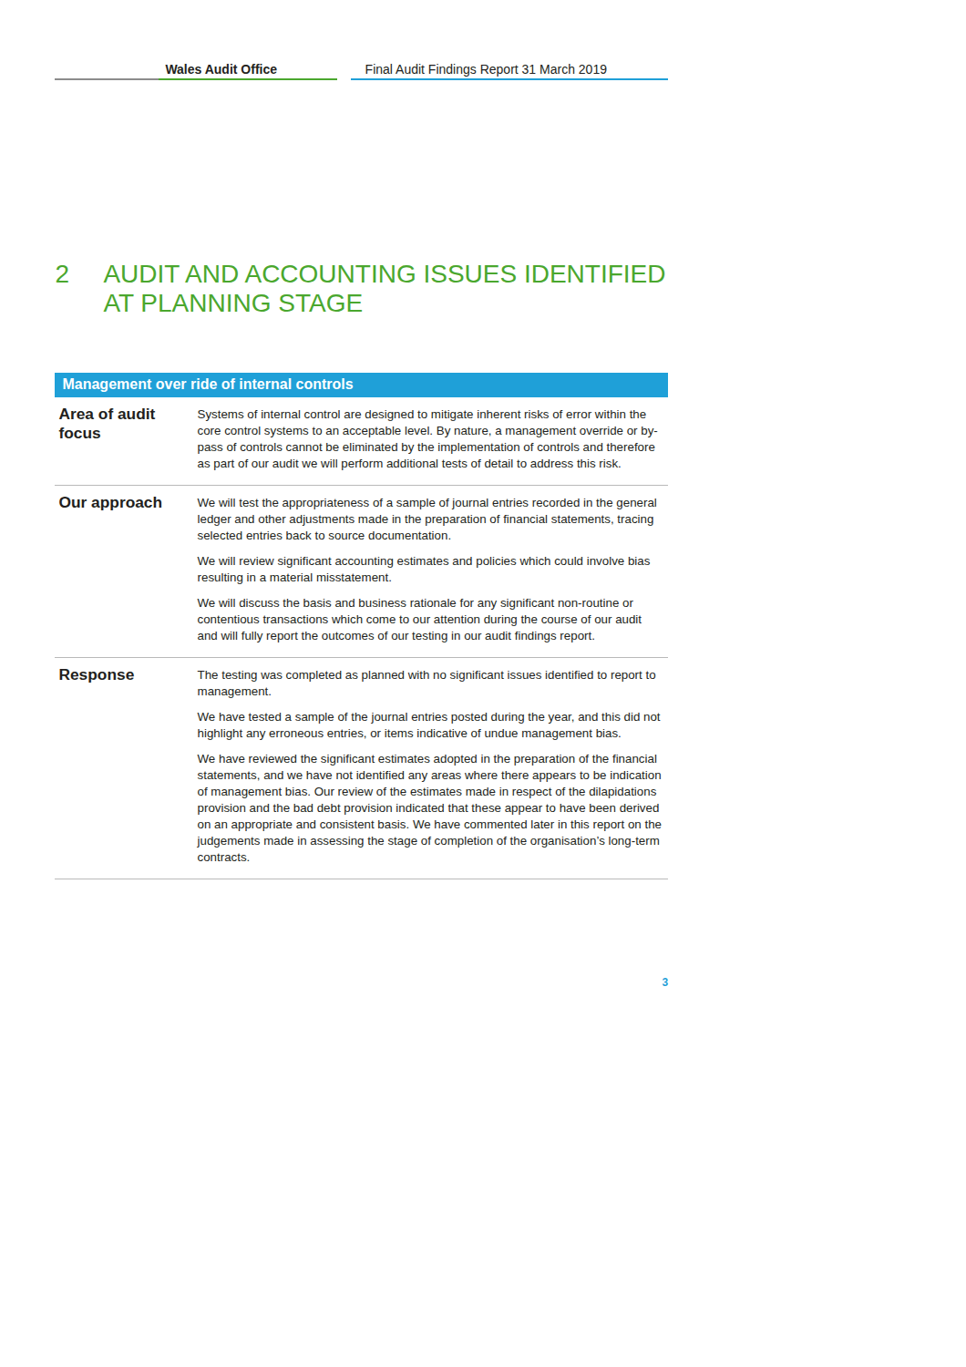Wales Audit Office
Final Audit Findings Report 31 March 2019
2 AUDIT AND ACCOUNTING ISSUES IDENTIFIED AT PLANNING STAGE
Management over ride of internal controls
| Area of audit focus | Systems of internal control are designed to mitigate inherent risks of error within the core control systems to an acceptable level. By nature, a management override or by-pass of controls cannot be eliminated by the implementation of controls and therefore as part of our audit we will perform additional tests of detail to address this risk. |
| Our approach | We will test the appropriateness of a sample of journal entries recorded in the general ledger and other adjustments made in the preparation of financial statements, tracing selected entries back to source documentation. We will review significant accounting estimates and policies which could involve bias resulting in a material misstatement. We will discuss the basis and business rationale for any significant non-routine or contentious transactions which come to our attention during the course of our audit and will fully report the outcomes of our testing in our audit findings report. |
| Response | The testing was completed as planned with no significant issues identified to report to management. We have tested a sample of the journal entries posted during the year, and this did not highlight any erroneous entries, or items indicative of undue management bias. We have reviewed the significant estimates adopted in the preparation of the financial statements, and we have not identified any areas where there appears to be indication of management bias. Our review of the estimates made in respect of the dilapidations provision and the bad debt provision indicated that these appear to have been derived on an appropriate and consistent basis. We have commented later in this report on the judgements made in assessing the stage of completion of the organisation’s long-term contracts. |
3